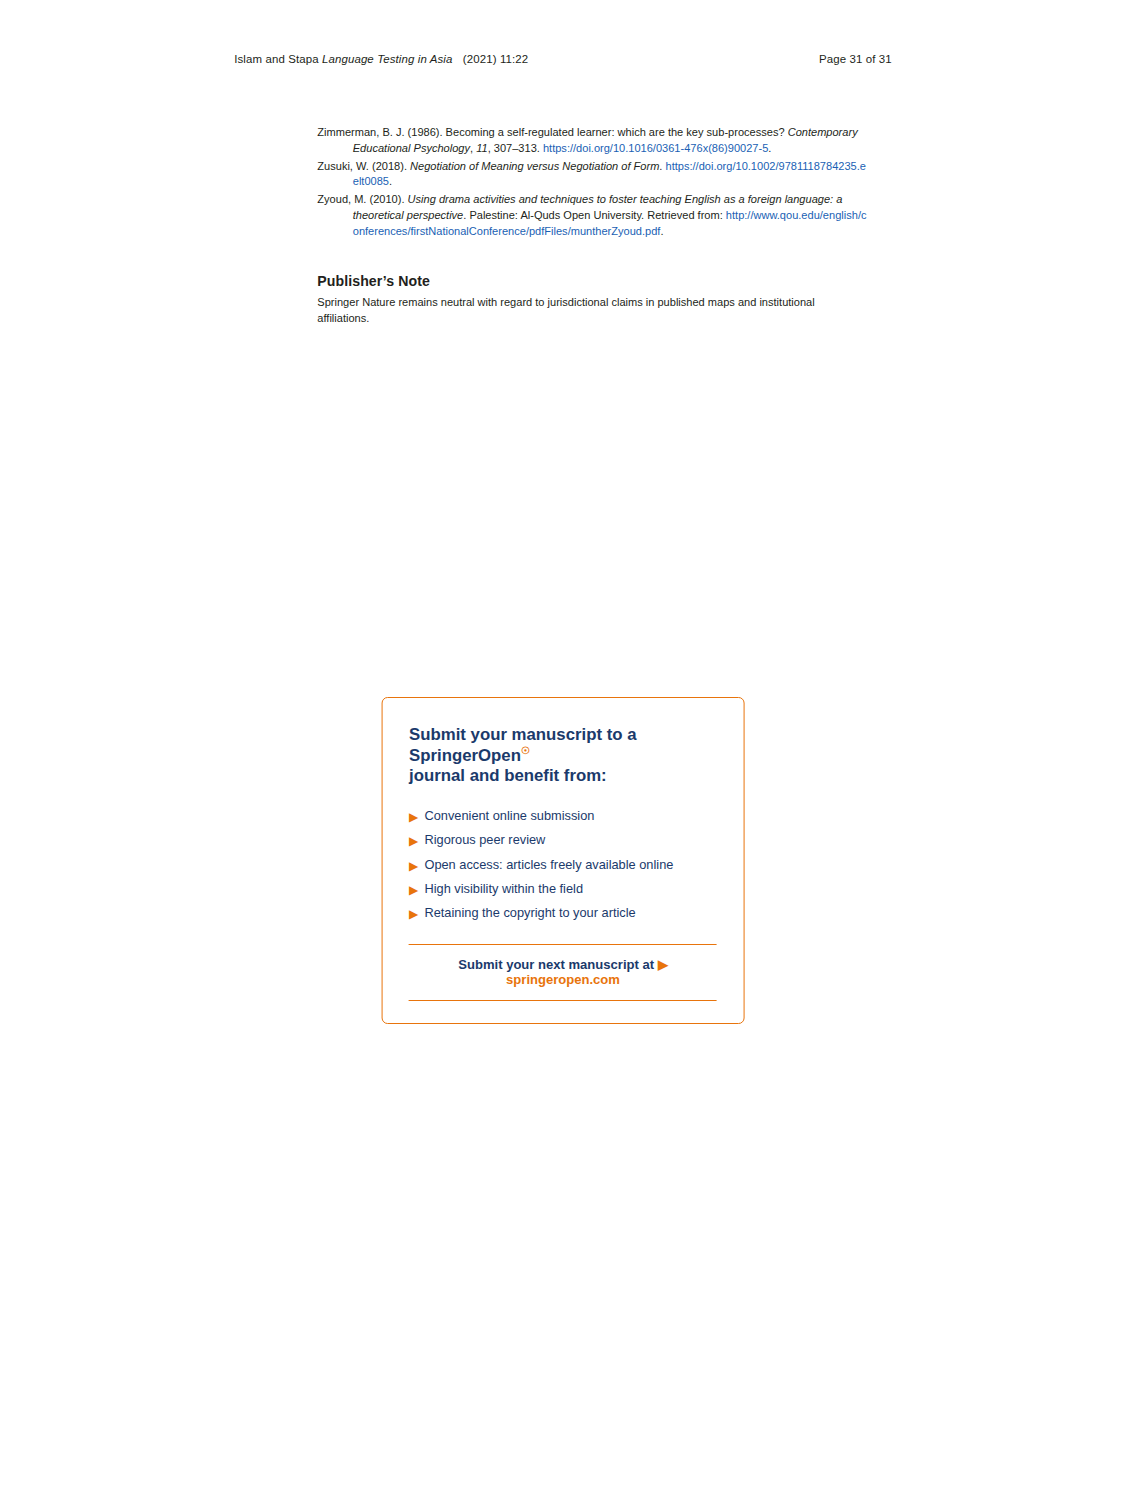Islam and Stapa Language Testing in Asia(2021) 11:22
Page 31 of 31
Zimmerman, B. J. (1986). Becoming a self-regulated learner: which are the key sub-processes? Contemporary Educational Psychology, 11, 307–313. https://doi.org/10.1016/0361-476x(86)90027-5.
Zusuki, W. (2018). Negotiation of Meaning versus Negotiation of Form. https://doi.org/10.1002/9781118784235.eelt0085.
Zyoud, M. (2010). Using drama activities and techniques to foster teaching English as a foreign language: a theoretical perspective. Palestine: Al-Quds Open University. Retrieved from: http://www.qou.edu/english/conferences/firstNationalConference/pdfFiles/muntherZyoud.pdf.
Publisher’s Note
Springer Nature remains neutral with regard to jurisdictional claims in published maps and institutional affiliations.
Submit your manuscript to a SpringerOpen☉
journal and benefit from:
▶Convenient online submission
▶Rigorous peer review
▶Open access: articles freely available online
▶High visibility within the field
▶Retaining the copyright to your article
Submit your next manuscript at ▶ springeropen.com